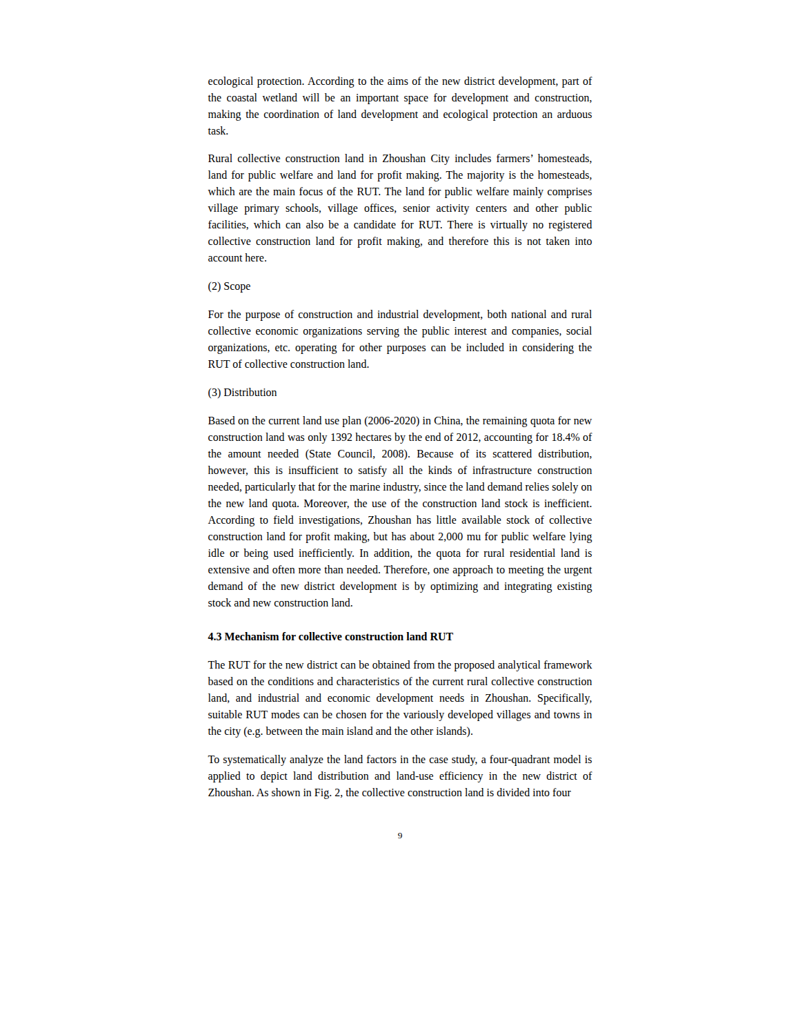ecological protection. According to the aims of the new district development, part of the coastal wetland will be an important space for development and construction, making the coordination of land development and ecological protection an arduous task.
Rural collective construction land in Zhoushan City includes farmers’ homesteads, land for public welfare and land for profit making. The majority is the homesteads, which are the main focus of the RUT. The land for public welfare mainly comprises village primary schools, village offices, senior activity centers and other public facilities, which can also be a candidate for RUT. There is virtually no registered collective construction land for profit making, and therefore this is not taken into account here.
(2) Scope
For the purpose of construction and industrial development, both national and rural collective economic organizations serving the public interest and companies, social organizations, etc. operating for other purposes can be included in considering the RUT of collective construction land.
(3) Distribution
Based on the current land use plan (2006-2020) in China, the remaining quota for new construction land was only 1392 hectares by the end of 2012, accounting for 18.4% of the amount needed (State Council, 2008). Because of its scattered distribution, however, this is insufficient to satisfy all the kinds of infrastructure construction needed, particularly that for the marine industry, since the land demand relies solely on the new land quota. Moreover, the use of the construction land stock is inefficient. According to field investigations, Zhoushan has little available stock of collective construction land for profit making, but has about 2,000 mu for public welfare lying idle or being used inefficiently. In addition, the quota for rural residential land is extensive and often more than needed. Therefore, one approach to meeting the urgent demand of the new district development is by optimizing and integrating existing stock and new construction land.
4.3 Mechanism for collective construction land RUT
The RUT for the new district can be obtained from the proposed analytical framework based on the conditions and characteristics of the current rural collective construction land, and industrial and economic development needs in Zhoushan. Specifically, suitable RUT modes can be chosen for the variously developed villages and towns in the city (e.g. between the main island and the other islands).
To systematically analyze the land factors in the case study, a four-quadrant model is applied to depict land distribution and land-use efficiency in the new district of Zhoushan. As shown in Fig. 2, the collective construction land is divided into four
9